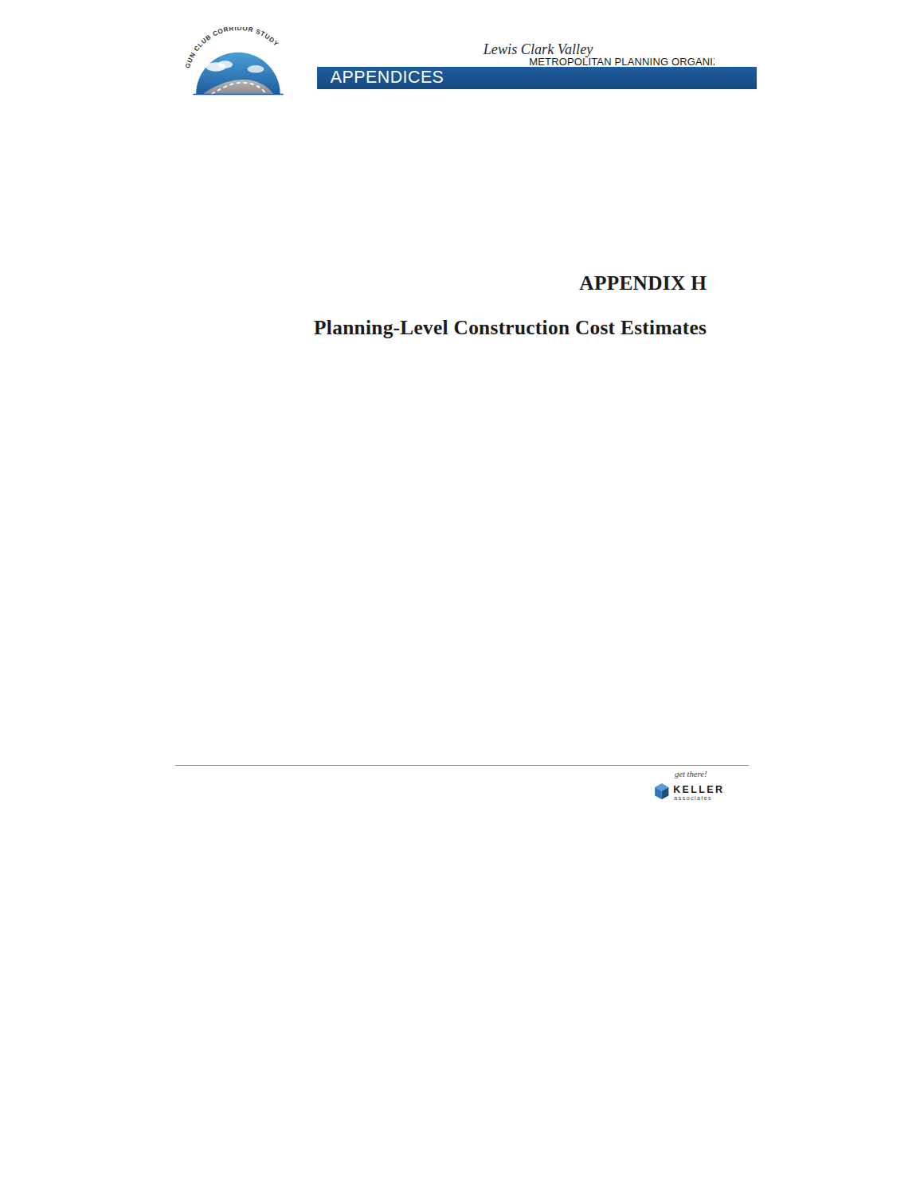GUN CLUB CORRIDOR STUDY
Lewis Clark Valley METROPOLITAN PLANNING ORGANIZATION
APPENDICES
APPENDIX H
Planning-Level Construction Cost Estimates
get there! KELLER associates